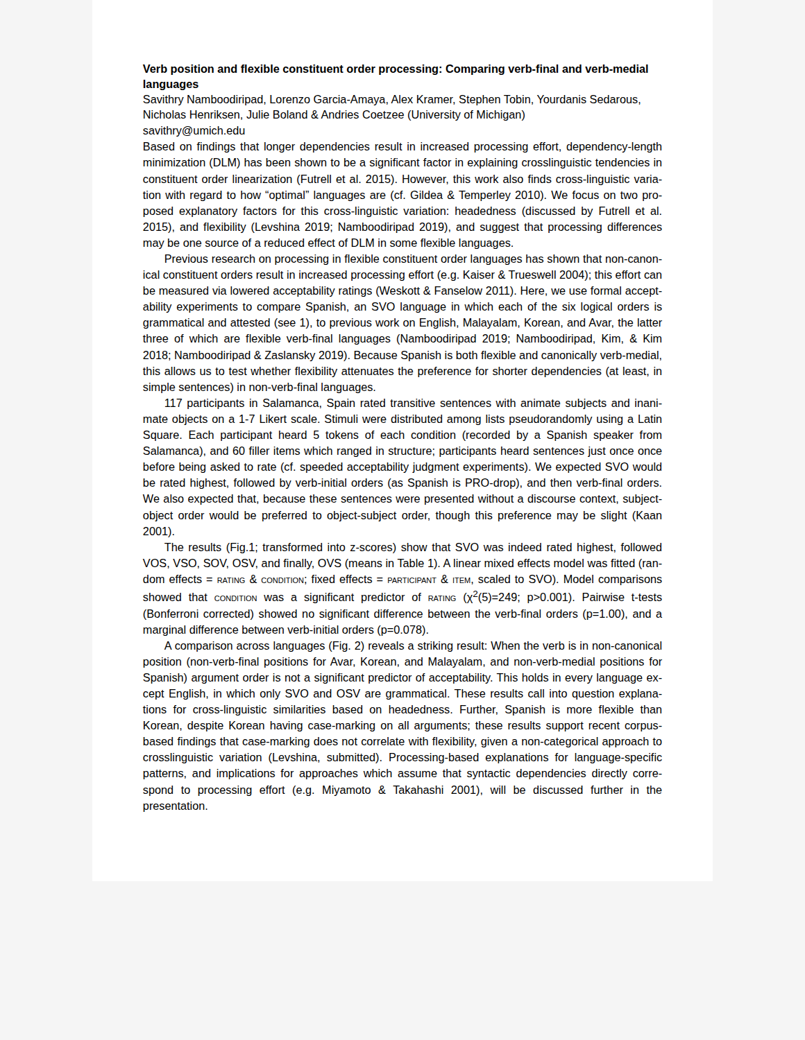Verb position and flexible constituent order processing: Comparing verb-final and verb-medial languages
Savithry Namboodiripad, Lorenzo Garcia-Amaya, Alex Kramer, Stephen Tobin, Yourdanis Sedarous, Nicholas Henriksen, Julie Boland & Andries Coetzee (University of Michigan)
savithry@umich.edu
Based on findings that longer dependencies result in increased processing effort, dependency-length minimization (DLM) has been shown to be a significant factor in explaining crosslinguistic tendencies in constituent order linearization (Futrell et al. 2015). However, this work also finds cross-linguistic variation with regard to how “optimal” languages are (cf. Gildea & Temperley 2010). We focus on two proposed explanatory factors for this cross-linguistic variation: headedness (discussed by Futrell et al. 2015), and flexibility (Levshina 2019; Namboodiripad 2019), and suggest that processing differences may be one source of a reduced effect of DLM in some flexible languages.
Previous research on processing in flexible constituent order languages has shown that non-canonical constituent orders result in increased processing effort (e.g. Kaiser & Trueswell 2004); this effort can be measured via lowered acceptability ratings (Weskott & Fanselow 2011). Here, we use formal acceptability experiments to compare Spanish, an SVO language in which each of the six logical orders is grammatical and attested (see 1), to previous work on English, Malayalam, Korean, and Avar, the latter three of which are flexible verb-final languages (Namboodiripad 2019; Namboodiripad, Kim, & Kim 2018; Namboodiripad & Zaslansky 2019). Because Spanish is both flexible and canonically verb-medial, this allows us to test whether flexibility attenuates the preference for shorter dependencies (at least, in simple sentences) in non-verb-final languages.
117 participants in Salamanca, Spain rated transitive sentences with animate subjects and inanimate objects on a 1-7 Likert scale. Stimuli were distributed among lists pseudorandomly using a Latin Square. Each participant heard 5 tokens of each condition (recorded by a Spanish speaker from Salamanca), and 60 filler items which ranged in structure; participants heard sentences just once once before being asked to rate (cf. speeded acceptability judgment experiments). We expected SVO would be rated highest, followed by verb-initial orders (as Spanish is PRO-drop), and then verb-final orders. We also expected that, because these sentences were presented without a discourse context, subject-object order would be preferred to object-subject order, though this preference may be slight (Kaan 2001).
The results (Fig.1; transformed into z-scores) show that SVO was indeed rated highest, followed VOS, VSO, SOV, OSV, and finally, OVS (means in Table 1). A linear mixed effects model was fitted (random effects = rating & condition; fixed effects = participant & item, scaled to SVO). Model comparisons showed that condition was a significant predictor of rating (χ2(5)=249; p>0.001). Pairwise t-tests (Bonferroni corrected) showed no significant difference between the verb-final orders (p=1.00), and a marginal difference between verb-initial orders (p=0.078).
A comparison across languages (Fig. 2) reveals a striking result: When the verb is in non-canonical position (non-verb-final positions for Avar, Korean, and Malayalam, and non-verb-medial positions for Spanish) argument order is not a significant predictor of acceptability. This holds in every language except English, in which only SVO and OSV are grammatical. These results call into question explanations for cross-linguistic similarities based on headedness. Further, Spanish is more flexible than Korean, despite Korean having case-marking on all arguments; these results support recent corpus-based findings that case-marking does not correlate with flexibility, given a non-categorical approach to crosslinguistic variation (Levshina, submitted). Processing-based explanations for language-specific patterns, and implications for approaches which assume that syntactic dependencies directly correspond to processing effort (e.g. Miyamoto & Takahashi 2001), will be discussed further in the presentation.